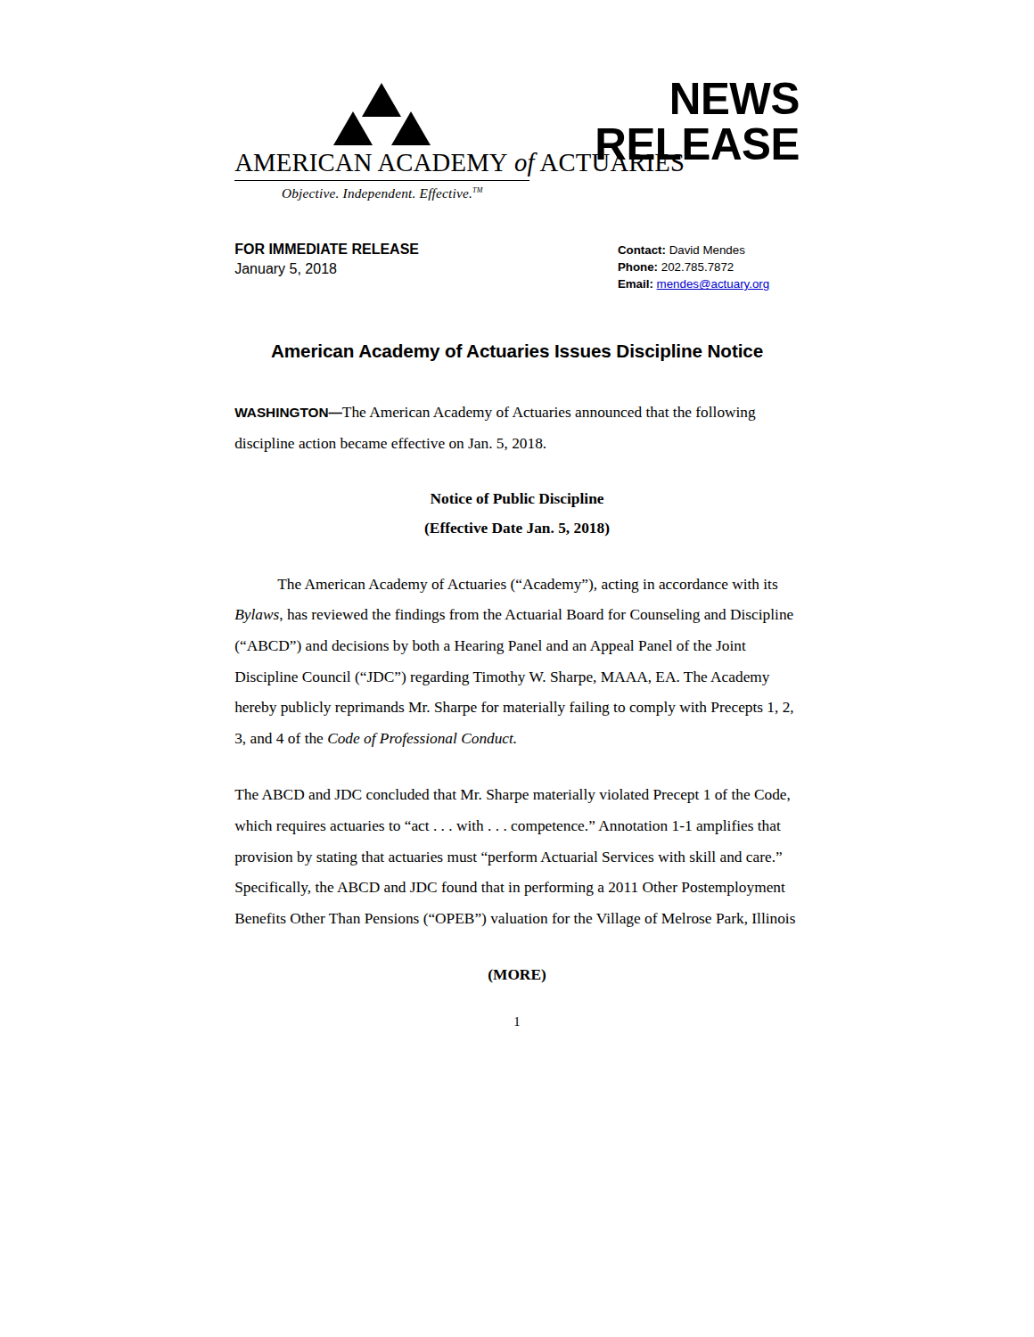AMERICAN ACADEMY of ACTUARIES
Objective. Independent. Effective.TM
NEWS
RELEASE
FOR IMMEDIATE RELEASE
January 5, 2018
Contact: David Mendes
Phone: 202.785.7872
Email: mendes@actuary.org
American Academy of Actuaries Issues Discipline Notice
WASHINGTON—The American Academy of Actuaries announced that the following discipline action became effective on Jan. 5, 2018.
Notice of Public Discipline (Effective Date Jan. 5, 2018)
The American Academy of Actuaries (“Academy”), acting in accordance with its Bylaws, has reviewed the findings from the Actuarial Board for Counseling and Discipline (“ABCD”) and decisions by both a Hearing Panel and an Appeal Panel of the Joint Discipline Council (“JDC”) regarding Timothy W. Sharpe, MAAA, EA. The Academy hereby publicly reprimands Mr. Sharpe for materially failing to comply with Precepts 1, 2, 3, and 4 of the Code of Professional Conduct.
The ABCD and JDC concluded that Mr. Sharpe materially violated Precept 1 of the Code, which requires actuaries to “act . . . with . . . competence.” Annotation 1-1 amplifies that provision by stating that actuaries must “perform Actuarial Services with skill and care.” Specifically, the ABCD and JDC found that in performing a 2011 Other Postemployment Benefits Other Than Pensions (“OPEB”) valuation for the Village of Melrose Park, Illinois
(MORE)
1